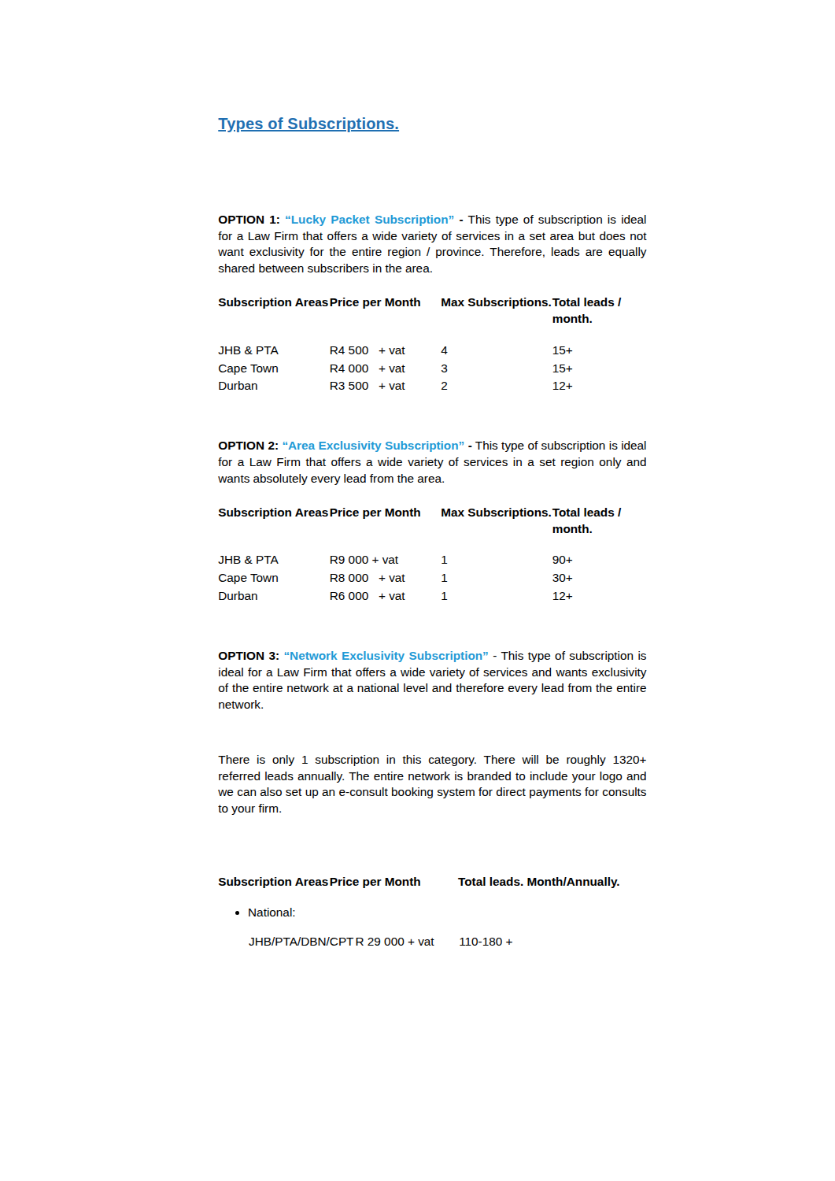Types of Subscriptions.
OPTION 1: “Lucky Packet Subscription” - This type of subscription is ideal for a Law Firm that offers a wide variety of services in a set area but does not want exclusivity for the entire region / province. Therefore, leads are equally shared between subscribers in the area.
| Subscription Areas | Price per Month | Max Subscriptions. | Total leads / month. |
| --- | --- | --- | --- |
| JHB & PTA | R4 500 + vat | 4 | 15+ |
| Cape Town | R4 000 + vat | 3 | 15+ |
| Durban | R3 500 + vat | 2 | 12+ |
OPTION 2: “Area Exclusivity Subscription” - This type of subscription is ideal for a Law Firm that offers a wide variety of services in a set region only and wants absolutely every lead from the area.
| Subscription Areas | Price per Month | Max Subscriptions. | Total leads / month. |
| --- | --- | --- | --- |
| JHB & PTA | R9 000 + vat | 1 | 90+ |
| Cape Town | R8 000 + vat | 1 | 30+ |
| Durban | R6 000 + vat | 1 | 12+ |
OPTION 3: “Network Exclusivity Subscription” - This type of subscription is ideal for a Law Firm that offers a wide variety of services and wants exclusivity of the entire network at a national level and therefore every lead from the entire network.
There is only 1 subscription in this category. There will be roughly 1320+ referred leads annually. The entire network is branded to include your logo and we can also set up an e-consult booking system for direct payments for consults to your firm.
| Subscription Areas | Price per Month | Total leads. Month/Annually. |
| --- | --- | --- |
National:
| JHB/PTA/DBN/CPT | R 29 000 + vat | 110-180 + |